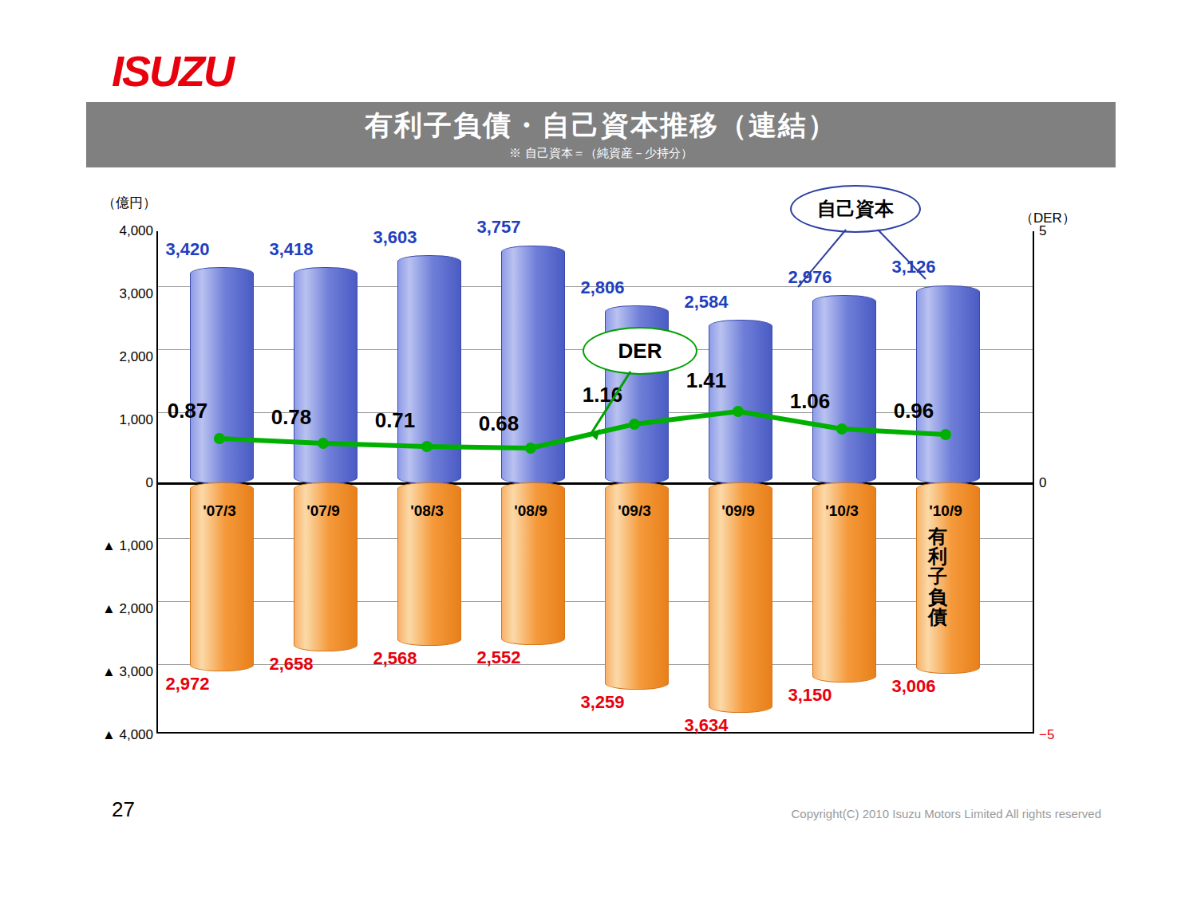ISUZU
有利子負債・自己資本推移（連結）
※ 自己資本＝（純資産－少持分）
（億円）
（DER）
4,000
3,000
2,000
1,000
0
▲ 1,000
▲ 2,000
▲ 3,000
▲ 4,000
5
0
−5
1: '07/3 up 3420 -> h=270 ; down 2972 -> h=235
2: '07/9 up 3418 -> 270 ; down 2658 -> 210
3: '08/3 up 3603 -> 285 ; down 2568 -> 203
4: '08/9 up 3757 -> 297 ; down 2552 -> 202
5: '09/3 up 2806 -> 222 ; down 3259 -> 258
6: '09/9 up 2584 -> 204 ; down 3634 -> 287
7: '10/3 up 2976 -> 235 ; down 3150 -> 249
8: '10/9 up 3126 -> 247 ; down 3006 -> 238
3,420
3,418
3,603
3,757
2,806
2,584
2,976
3,126
0.87
0.78
0.71
0.68
1.16
1.41
1.06
0.96
'07/3
'07/9
'08/3
'08/9
'09/3
'09/9
'10/3
'10/9
有
利
子
負
債
2,972
2,658
2,568
2,552
3,259
3,634
3,150
3,006
自己資本
DER
27
Copyright(C) 2010 Isuzu Motors Limited All rights reserved